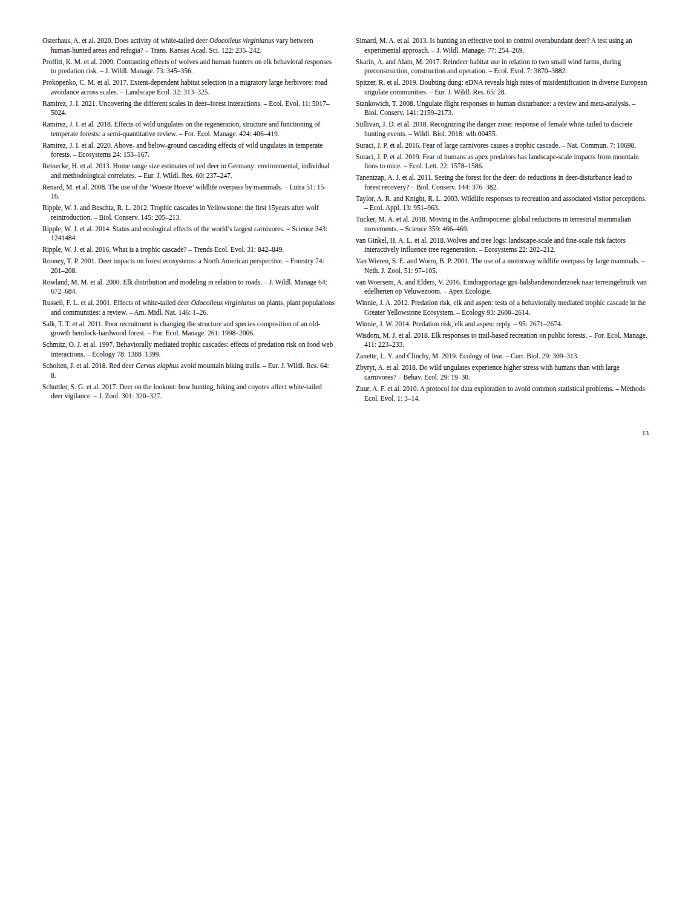Osterhaus, A. et al. 2020. Does activity of white-tailed deer Odocoileus virginianus vary between human-hunted areas and refugia? – Trans. Kansas Acad. Sci. 122: 235–242.
Proffitt, K. M. et al. 2009. Contrasting effects of wolves and human hunters on elk behavioral responses to predation risk. – J. Wildl. Manage. 73: 345–356.
Prokopenko, C. M. et al. 2017. Extent-dependent habitat selection in a migratory large herbivore: road avoidance across scales. – Landscape Ecol. 32: 313–325.
Ramirez, J. I. 2021. Uncovering the different scales in deer–forest interactions. – Ecol. Evol. 11: 5017–5024.
Ramirez, J. I. et al. 2018. Effects of wild ungulates on the regeneration, structure and functioning of temperate forests: a semi-quantitative review. – For. Ecol. Manage. 424: 406–419.
Ramirez, J. I. et al. 2020. Above- and below-ground cascading effects of wild ungulates in temperate forests. – Ecosystems 24: 153–167.
Reinecke, H. et al. 2013. Home range size estimates of red deer in Germany: environmental, individual and methodological correlates. – Eur. J. Wildl. Res. 60: 237–247.
Renard, M. et al. 2008. The use of the ‘Woeste Hoeve’ wildlife overpass by mammals. – Lutra 51: 15–16.
Ripple, W. J. and Beschta, R. L. 2012. Trophic cascades in Yellowstone: the first 15years after wolf reintroduction. – Biol. Conserv. 145: 205–213.
Ripple, W. J. et al. 2014. Status and ecological effects of the world’s largest carnivores. – Science 343: 1241484.
Ripple, W. J. et al. 2016. What is a trophic cascade? – Trends Ecol. Evol. 31: 842–849.
Rooney, T. P. 2001. Deer impacts on forest ecosystems: a North American perspective. – Forestry 74: 201–208.
Rowland, M. M. et al. 2000. Elk distribution and modeling in relation to roads. – J. Wildl. Manage 64: 672–684.
Russell, F. L. et al. 2001. Effects of white-tailed deer Odocoileus virginianus on plants, plant populations and communities: a review. – Am. Midl. Nat. 146: 1–26.
Salk, T. T. et al. 2011. Poor recruitment is changing the structure and species composition of an old-growth hemlock-hardwood forest. – For. Ecol. Manage. 261: 1998–2006.
Schmitz, O. J. et al. 1997. Behaviorally mediated trophic cascades: effects of predation risk on food web interactions. – Ecology 78: 1388–1399.
Scholten, J. et al. 2018. Red deer Cervus elaphus avoid mountain biking trails. – Eur. J. Wildl. Res. 64: 8.
Schuttler, S. G. et al. 2017. Deer on the lookout: how hunting, hiking and coyotes affect white-tailed deer vigilance. – J. Zool. 301: 320–327.
Simard, M. A. et al. 2013. Is hunting an effective tool to control overabundant deer? A test using an experimental approach. – J. Wildl. Manage. 77: 254–269.
Skarin, A. and Alam, M. 2017. Reindeer habitat use in relation to two small wind farms, during preconstruction, construction and operation. – Ecol. Evol. 7: 3870–3882.
Spitzer, R. et al. 2019. Doubting dung: eDNA reveals high rates of misidentification in diverse European ungulate communities. – Eur. J. Wildl. Res. 65: 28.
Stankowich, T. 2008. Ungulate flight responses to human disturbance: a review and meta-analysis. – Biol. Conserv. 141: 2159–2173.
Sullivan, J. D. et al. 2018. Recognizing the danger zone: response of female white-tailed to discrete hunting events. – Wildl. Biol. 2018: wlb.00455.
Suraci, J. P. et al. 2016. Fear of large carnivores causes a trophic cascade. – Nat. Commun. 7: 10698.
Suraci, J. P. et al. 2019. Fear of humans as apex predators has landscape-scale impacts from mountain lions to mice. – Ecol. Lett. 22: 1578–1586.
Tanentzap, A. J. et al. 2011. Seeing the forest for the deer: do reductions in deer-disturbance lead to forest recovery? – Biol. Conserv. 144: 376–382.
Taylor, A. R. and Knight, R. L. 2003. Wildlife responses to recreation and associated visitor perceptions. – Ecol. Appl. 13: 951–963.
Tucker, M. A. et al. 2018. Moving in the Anthropocene: global reductions in terrestrial mammalian movements. – Science 359: 466–469.
van Ginkel, H. A. L. et al. 2018. Wolves and tree logs: landscape-scale and fine-scale risk factors interactively influence tree regeneration. – Ecosystems 22: 202–212.
Van Wieren, S. E. and Worm, B. P. 2001. The use of a motorway wildlife overpass by large mammals. – Neth. J. Zool. 51: 97–105.
van Woersem, A. and Elders, V. 2016. Eindrapportage gps-halsbandenonderzoek naar terreingebruik van edelherten op Veluwezoom. – Apex Ecologie.
Winnie, J. A. 2012. Predation risk, elk and aspen: tests of a behaviorally mediated trophic cascade in the Greater Yellowstone Ecosystem. – Ecology 93: 2600–2614.
Winnie, J. W. 2014. Predation risk, elk and aspen: reply. – 95: 2671–2674.
Wisdom, M. J. et al. 2018. Elk responses to trail-based recreation on public forests. – For. Ecol. Manage. 411: 223–233.
Zanette, L. Y. and Clinchy, M. 2019. Ecology of fear. – Curr. Biol. 29: 309–313.
Zbyryt, A. et al. 2018. Do wild ungulates experience higher stress with humans than with large carnivores? – Behav. Ecol. 29: 19–30.
Zuur, A. F. et al. 2010. A protocol for data exploration to avoid common statistical problems. – Methods Ecol. Evol. 1: 3–14.
13